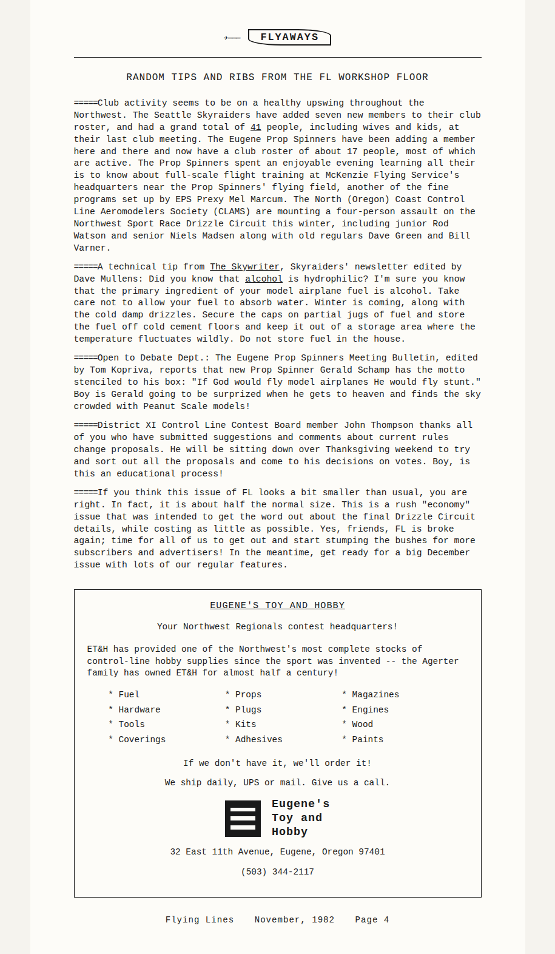✈︎——— FLYAWAYS
RANDOM TIPS AND RIBS FROM THE FL WORKSHOP FLOOR
=====Club activity seems to be on a healthy upswing throughout the Northwest. The Seattle Skyraiders have added seven new members to their club roster, and had a grand total of 41 people, including wives and kids, at their last club meeting. The Eugene Prop Spinners have been adding a member here and there and now have a club roster of about 17 people, most of which are active. The Prop Spinners spent an enjoyable evening learning all their is to know about full-scale flight training at McKenzie Flying Service's headquarters near the Prop Spinners' flying field, another of the fine programs set up by EPS Prexy Mel Marcum. The North (Oregon) Coast Control Line Aeromodelers Society (CLAMS) are mounting a four-person assault on the Northwest Sport Race Drizzle Circuit this winter, including junior Rod Watson and senior Niels Madsen along with old regulars Dave Green and Bill Varner.
=====A technical tip from The Skywriter, Skyraiders' newsletter edited by Dave Mullens: Did you know that alcohol is hydrophilic? I'm sure you know that the primary ingredient of your model airplane fuel is alcohol. Take care not to allow your fuel to absorb water. Winter is coming, along with the cold damp drizzles. Secure the caps on partial jugs of fuel and store the fuel off cold cement floors and keep it out of a storage area where the temperature fluctuates wildly. Do not store fuel in the house.
=====Open to Debate Dept.: The Eugene Prop Spinners Meeting Bulletin, edited by Tom Kopriva, reports that new Prop Spinner Gerald Schamp has the motto stenciled to his box: "If God would fly model airplanes He would fly stunt." Boy is Gerald going to be surprized when he gets to heaven and finds the sky crowded with Peanut Scale models!
=====District XI Control Line Contest Board member John Thompson thanks all of you who have submitted suggestions and comments about current rules change proposals. He will be sitting down over Thanksgiving weekend to try and sort out all the proposals and come to his decisions on votes. Boy, is this an educational process!
=====If you think this issue of FL looks a bit smaller than usual, you are right. In fact, it is about half the normal size. This is a rush "economy" issue that was intended to get the word out about the final Drizzle Circuit details, while costing as little as possible. Yes, friends, FL is broke again; time for all of us to get out and start stumping the bushes for more subscribers and advertisers! In the meantime, get ready for a big December issue with lots of our regular features.
EUGENE'S TOY AND HOBBY
Your Northwest Regionals contest headquarters!
ET&H has provided one of the Northwest's most complete stocks of control-line hobby supplies since the sport was invented -- the Agerter family has owned ET&H for almost half a century!
| * Fuel | * Props | * Magazines |
| * Hardware | * Plugs | * Engines |
| * Tools | * Kits | * Wood |
| * Coverings | * Adhesives | * Paints |
If we don't have it, we'll order it!
We ship daily, UPS or mail. Give us a call.
Eugene's
Toy and
Hobby
32 East 11th Avenue, Eugene, Oregon 97401
(503) 344-2117
Flying Lines November, 1982 Page 4